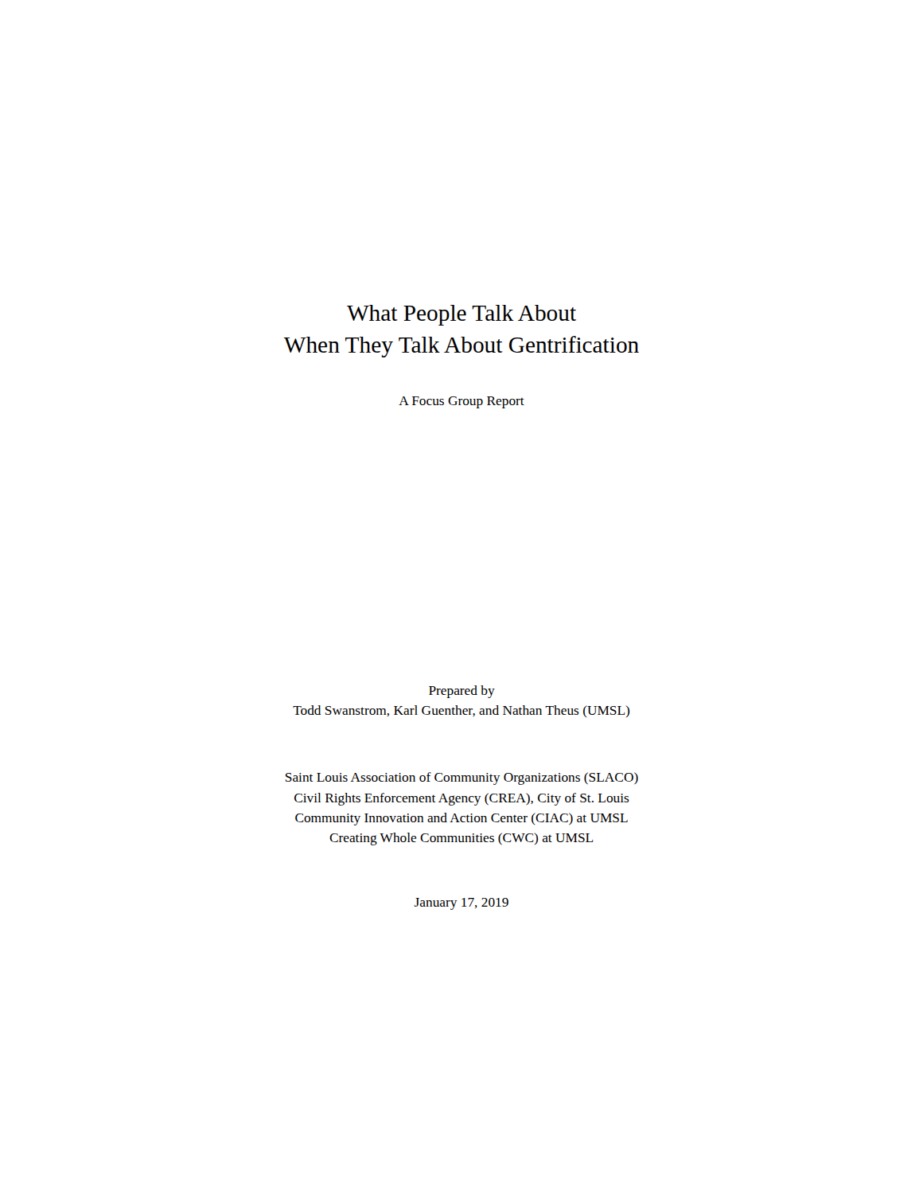What People Talk About
When They Talk About Gentrification
A Focus Group Report
Prepared by
Todd Swanstrom, Karl Guenther, and Nathan Theus (UMSL)
Saint Louis Association of Community Organizations (SLACO)
Civil Rights Enforcement Agency (CREA), City of St. Louis
Community Innovation and Action Center (CIAC) at UMSL
Creating Whole Communities (CWC) at UMSL
January 17, 2019